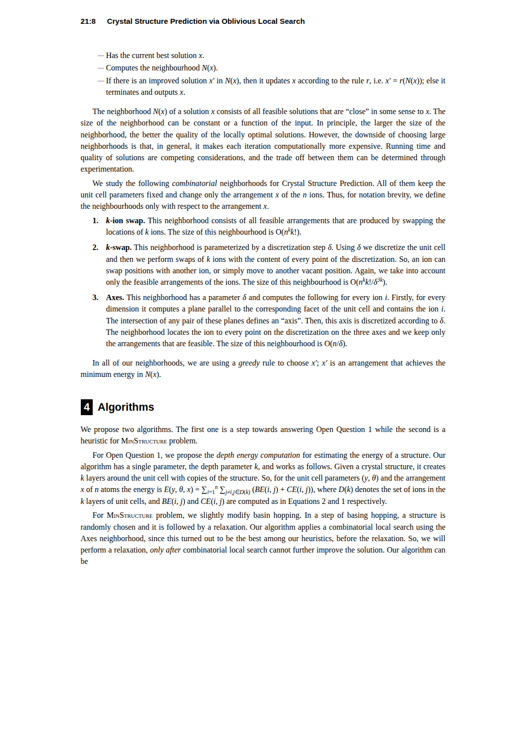21:8 Crystal Structure Prediction via Oblivious Local Search
Has the current best solution x.
Computes the neighbourhood N(x).
If there is an improved solution x′ in N(x), then it updates x according to the rule r, i.e. x′ = r(N(x)); else it terminates and outputs x.
The neighborhood N(x) of a solution x consists of all feasible solutions that are “close” in some sense to x. The size of the neighborhood can be constant or a function of the input. In principle, the larger the size of the neighborhood, the better the quality of the locally optimal solutions. However, the downside of choosing large neighborhoods is that, in general, it makes each iteration computationally more expensive. Running time and quality of solutions are competing considerations, and the trade off between them can be determined through experimentation.
We study the following combinatorial neighborhoods for Crystal Structure Prediction. All of them keep the unit cell parameters fixed and change only the arrangement x of the n ions. Thus, for notation brevity, we define the neighbourhoods only with respect to the arrangement x.
k-ion swap. This neighborhood consists of all feasible arrangements that are produced by swapping the locations of k ions. The size of this neighbourhood is O(nkk!).
k-swap. This neighborhood is parameterized by a discretization step δ. Using δ we discretize the unit cell and then we perform swaps of k ions with the content of every point of the discretization. So, an ion can swap positions with another ion, or simply move to another vacant position. Again, we take into account only the feasible arrangements of the ions. The size of this neighbourhood is O(nkk!/δ3k).
Axes. This neighborhood has a parameter δ and computes the following for every ion i. Firstly, for every dimension it computes a plane parallel to the corresponding facet of the unit cell and contains the ion i. The intersection of any pair of these planes defines an “axis”. Then, this axis is discretized according to δ. The neighborhood locates the ion to every point on the discretization on the three axes and we keep only the arrangements that are feasible. The size of this neighbourhood is O(n/δ).
In all of our neighborhoods, we are using a greedy rule to choose x′; x′ is an arrangement that achieves the minimum energy in N(x).
4 Algorithms
We propose two algorithms. The first one is a step towards answering Open Question 1 while the second is a heuristic for MinStructure problem.
For Open Question 1, we propose the depth energy computation for estimating the energy of a structure. Our algorithm has a single parameter, the depth parameter k, and works as follows. Given a crystal structure, it creates k layers around the unit cell with copies of the structure. So, for the unit cell parameters (y, θ) and the arrangement x of n atoms the energy is E(y, θ, x) = ∑i=1n ∑j≠i,j∈D(k) (BE(i, j) + CE(i, j)), where D(k) denotes the set of ions in the k layers of unit cells, and BE(i, j) and CE(i, j) are computed as in Equations 2 and 1 respectively.
For MinStructure problem, we slightly modify basin hopping. In a step of basing hopping, a structure is randomly chosen and it is followed by a relaxation. Our algorithm applies a combinatorial local search using the Axes neighborhood, since this turned out to be the best among our heuristics, before the relaxation. So, we will perform a relaxation, only after combinatorial local search cannot further improve the solution. Our algorithm can be